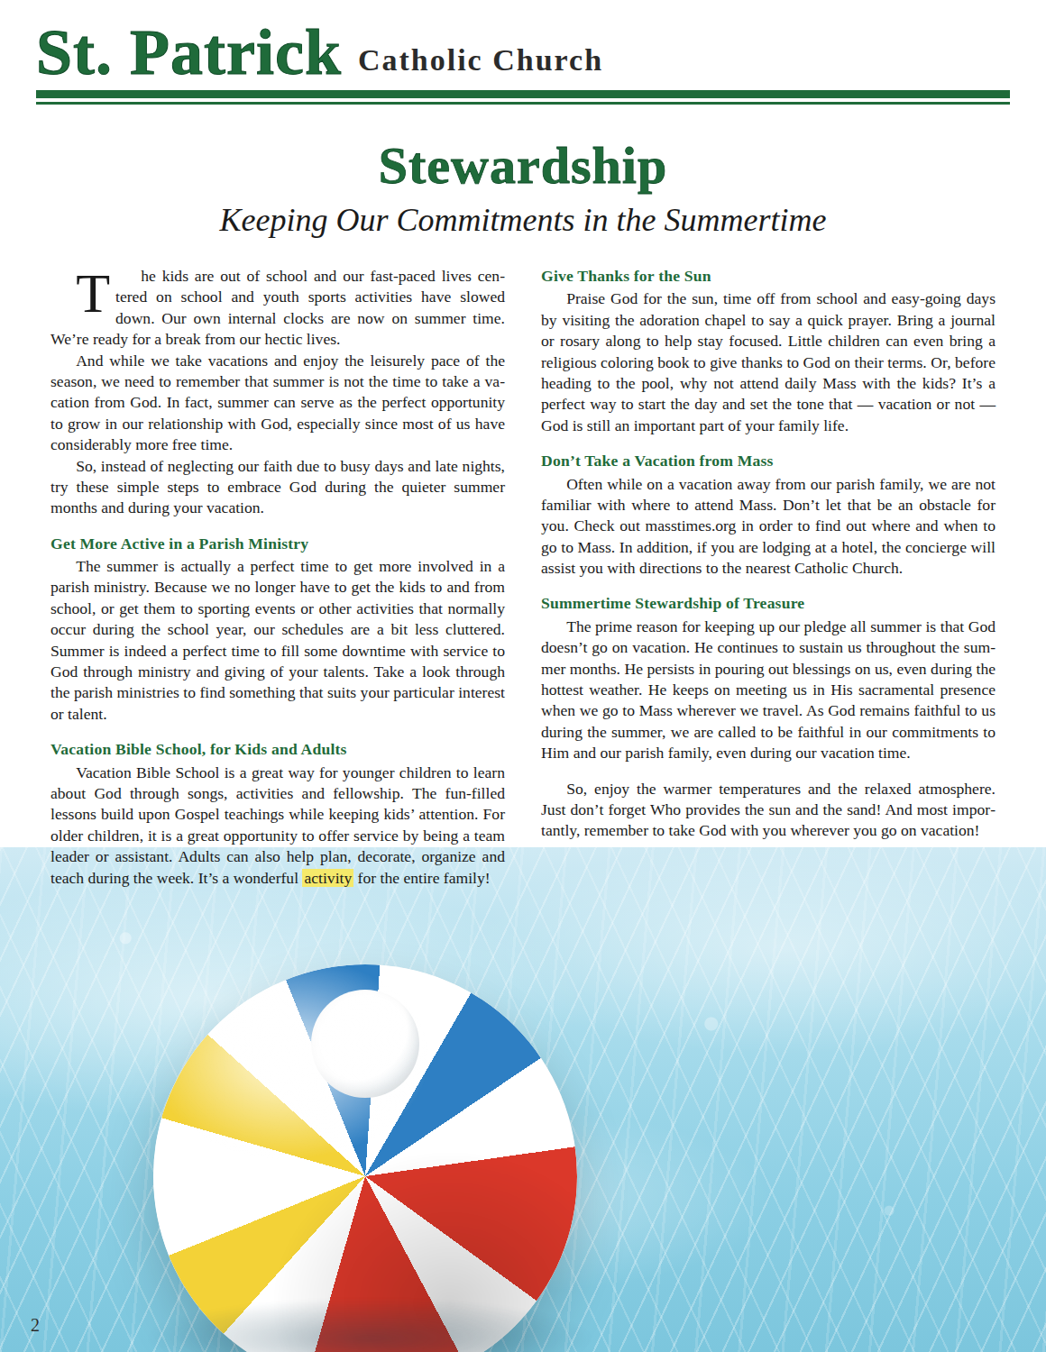St. Patrick Catholic Church
Stewardship
Keeping Our Commitments in the Summertime
The kids are out of school and our fast-paced lives centered on school and youth sports activities have slowed down. Our own internal clocks are now on summer time. We’re ready for a break from our hectic lives.
And while we take vacations and enjoy the leisurely pace of the season, we need to remember that summer is not the time to take a vacation from God. In fact, summer can serve as the perfect opportunity to grow in our relationship with God, especially since most of us have considerably more free time.
So, instead of neglecting our faith due to busy days and late nights, try these simple steps to embrace God during the quieter summer months and during your vacation.
Get More Active in a Parish Ministry
The summer is actually a perfect time to get more involved in a parish ministry. Because we no longer have to get the kids to and from school, or get them to sporting events or other activities that normally occur during the school year, our schedules are a bit less cluttered. Summer is indeed a perfect time to fill some downtime with service to God through ministry and giving of your talents. Take a look through the parish ministries to find something that suits your particular interest or talent.
Vacation Bible School, for Kids and Adults
Vacation Bible School is a great way for younger children to learn about God through songs, activities and fellowship. The fun-filled lessons build upon Gospel teachings while keeping kids’ attention. For older children, it is a great opportunity to offer service by being a team leader or assistant. Adults can also help plan, decorate, organize and teach during the week. It’s a wonderful activity for the entire family!
Give Thanks for the Sun
Praise God for the sun, time off from school and easy-going days by visiting the adoration chapel to say a quick prayer. Bring a journal or rosary along to help stay focused. Little children can even bring a religious coloring book to give thanks to God on their terms. Or, before heading to the pool, why not attend daily Mass with the kids? It’s a perfect way to start the day and set the tone that — vacation or not — God is still an important part of your family life.
Don’t Take a Vacation from Mass
Often while on a vacation away from our parish family, we are not familiar with where to attend Mass. Don’t let that be an obstacle for you. Check out masstimes.org in order to find out where and when to go to Mass. In addition, if you are lodging at a hotel, the concierge will assist you with directions to the nearest Catholic Church.
Summertime Stewardship of Treasure
The prime reason for keeping up our pledge all summer is that God doesn’t go on vacation. He continues to sustain us throughout the summer months. He persists in pouring out blessings on us, even during the hottest weather. He keeps on meeting us in His sacramental presence when we go to Mass wherever we travel. As God remains faithful to us during the summer, we are called to be faithful in our commitments to Him and our parish family, even during our vacation time.
So, enjoy the warmer temperatures and the relaxed atmosphere. Just don’t forget Who provides the sun and the sand! And most importantly, remember to take God with you wherever you go on vacation!
2